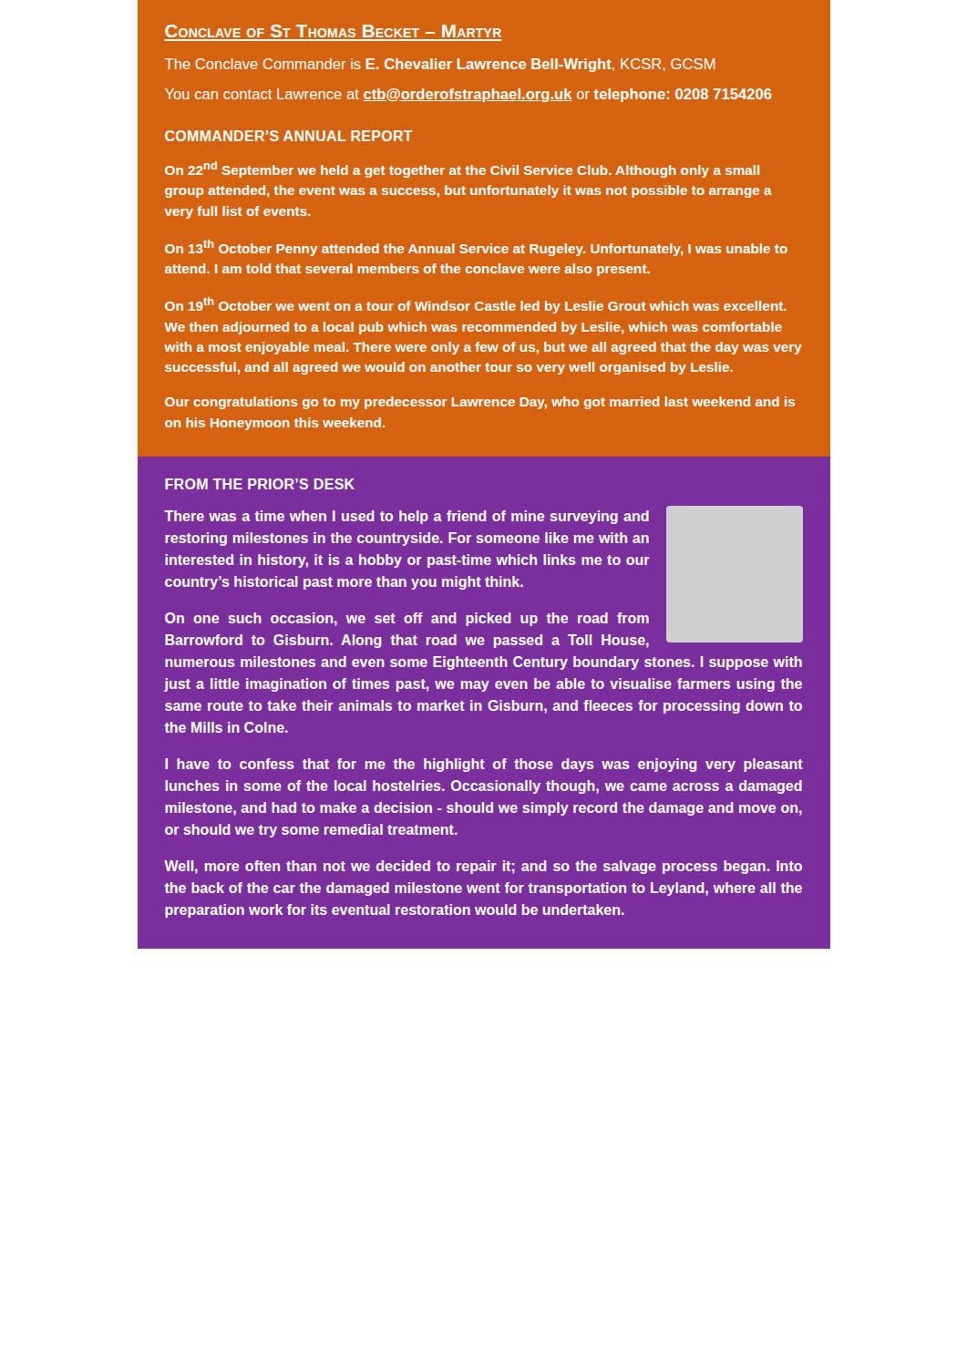Conclave of St Thomas Becket – Martyr
The Conclave Commander is E. Chevalier Lawrence Bell-Wright, KCSR, GCSM
You can contact Lawrence at ctb@orderofstraphael.org.uk or telephone: 0208 7154206
COMMANDER’S ANNUAL REPORT
On 22nd September we held a get together at the Civil Service Club. Although only a small group attended, the event was a success, but unfortunately it was not possible to arrange a very full list of events.
On 13th October Penny attended the Annual Service at Rugeley. Unfortunately, I was unable to attend. I am told that several members of the conclave were also present.
On 19th October we went on a tour of Windsor Castle led by Leslie Grout which was excellent. We then adjourned to a local pub which was recommended by Leslie, which was comfortable with a most enjoyable meal. There were only a few of us, but we all agreed that the day was very successful, and all agreed we would on another tour so very well organised by Leslie.
Our congratulations go to my predecessor Lawrence Day, who got married last weekend and is on his Honeymoon this weekend.
FROM THE PRIOR’S DESK
There was a time when I used to help a friend of mine surveying and restoring milestones in the countryside. For someone like me with an interested in history, it is a hobby or past-time which links me to our country’s historical past more than you might think.
On one such occasion, we set off and picked up the road from Barrowford to Gisburn. Along that road we passed a Toll House, numerous milestones and even some Eighteenth Century boundary stones. I suppose with just a little imagination of times past, we may even be able to visualise farmers using the same route to take their animals to market in Gisburn, and fleeces for processing down to the Mills in Colne.
I have to confess that for me the highlight of those days was enjoying very pleasant lunches in some of the local hostelries. Occasionally though, we came across a damaged milestone, and had to make a decision - should we simply record the damage and move on, or should we try some remedial treatment.
Well, more often than not we decided to repair it; and so the salvage process began. Into the back of the car the damaged milestone went for transportation to Leyland, where all the preparation work for its eventual restoration would be undertaken.